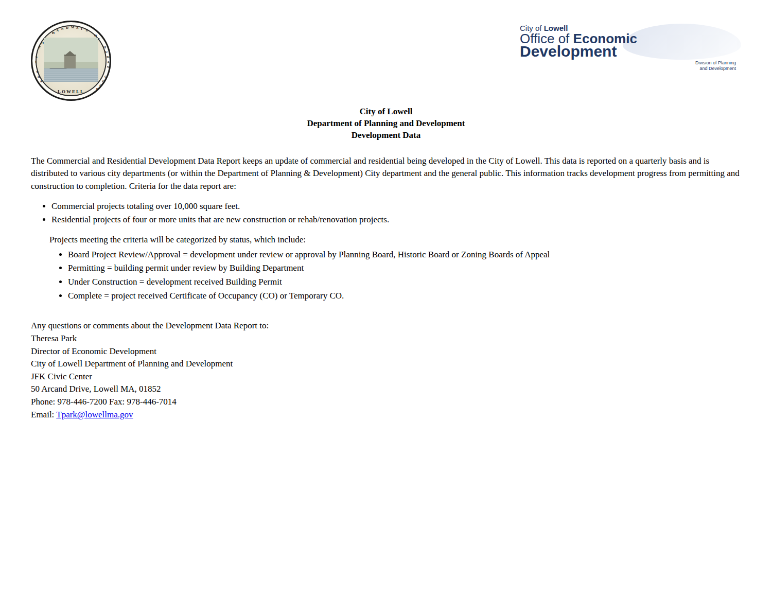A R T I S T H E H A N D M A I D O F H U M A N G O O D
LOWELL
City of Lowell
Office of Economic
Development
Division of Planning
and Development
City of Lowell
Department of Planning and Development
Development Data
The Commercial and Residential Development Data Report keeps an update of commercial and residential being developed in the City of Lowell. This data is reported on a quarterly basis and is distributed to various city departments (or within the Department of Planning & Development) City department and the general public. This information tracks development progress from permitting and construction to completion. Criteria for the data report are:
Commercial projects totaling over 10,000 square feet.
Residential projects of four or more units that are new construction or rehab/renovation projects.
Projects meeting the criteria will be categorized by status, which include:
Board Project Review/Approval = development under review or approval by Planning Board, Historic Board or Zoning Boards of Appeal
Permitting = building permit under review by Building Department
Under Construction = development received Building Permit
Complete = project received Certificate of Occupancy (CO) or Temporary CO.
Any questions or comments about the Development Data Report to:
Theresa Park
Director of Economic Development
City of Lowell Department of Planning and Development
JFK Civic Center
50 Arcand Drive, Lowell MA, 01852
Phone: 978-446-7200 Fax: 978-446-7014
Email: Tpark@lowellma.gov